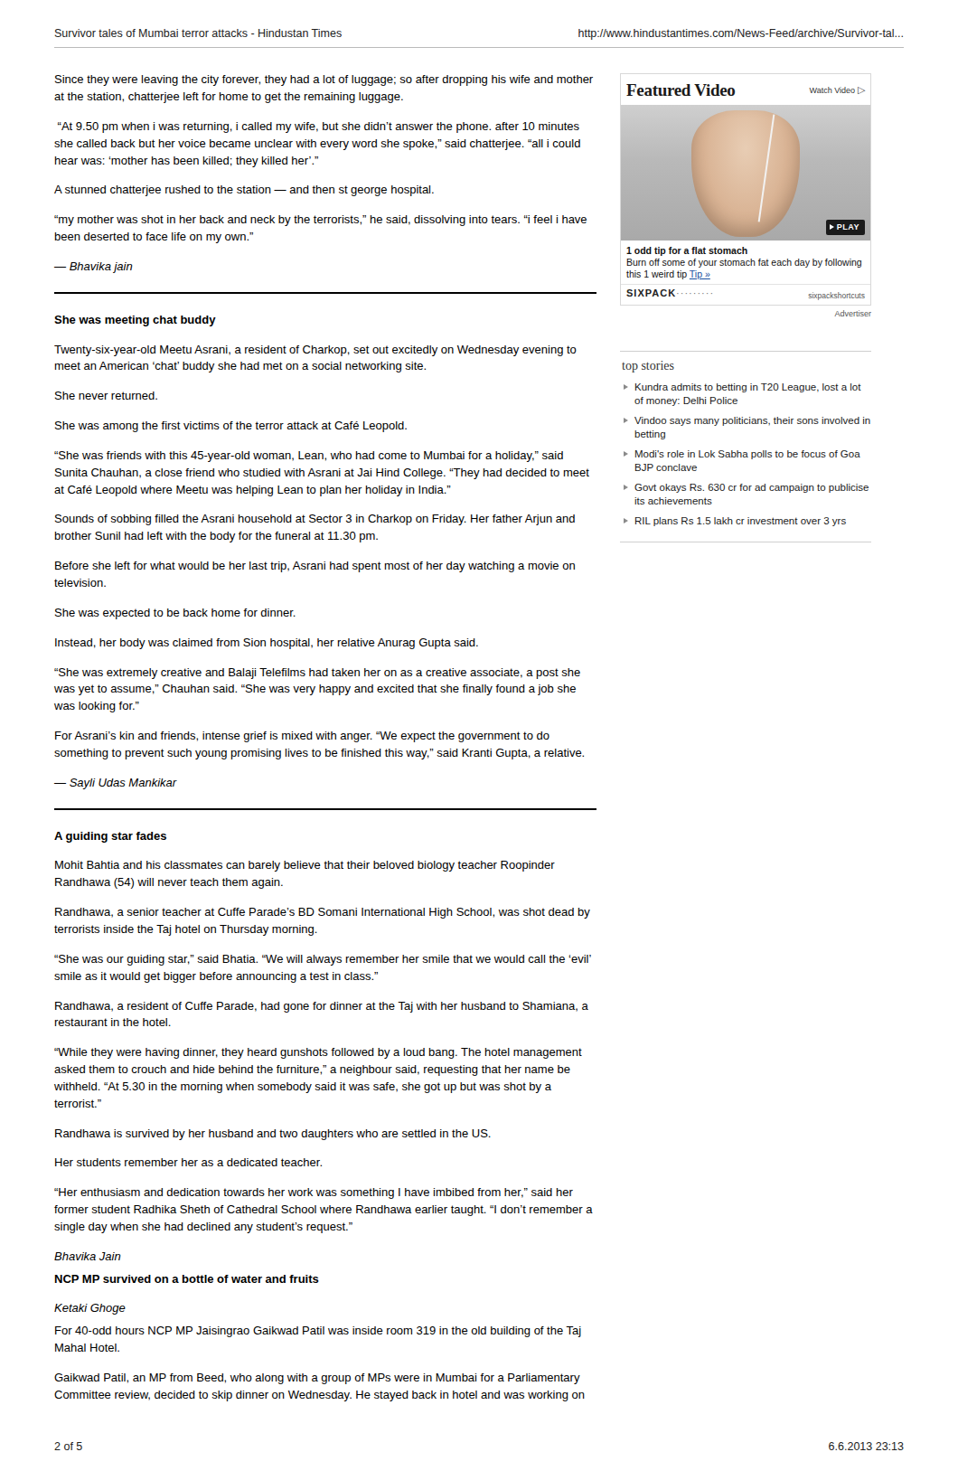Survivor tales of Mumbai terror attacks - Hindustan Times
http://www.hindustantimes.com/News-Feed/archive/Survivor-tal...
Since they were leaving the city forever, they had a lot of luggage; so after dropping his wife and mother at the station, chatterjee left for home to get the remaining luggage.
“At 9.50 pm when i was returning, i called my wife, but she didn’t answer the phone. after 10 minutes she called back but her voice became unclear with every word she spoke,” said chatterjee. “all i could hear was: ‘mother has been killed; they killed her’.”
A stunned chatterjee rushed to the station — and then st george hospital.
“my mother was shot in her back and neck by the terrorists,” he said, dissolving into tears. “i feel i have been deserted to face life on my own.”
— Bhavika jain
She was meeting chat buddy
Twenty-six-year-old Meetu Asrani, a resident of Charkop, set out excitedly on Wednesday evening to meet an American ‘chat’ buddy she had met on a social networking site.
She never returned.
She was among the first victims of the terror attack at Café Leopold.
“She was friends with this 45-year-old woman, Lean, who had come to Mumbai for a holiday,” said Sunita Chauhan, a close friend who studied with Asrani at Jai Hind College. “They had decided to meet at Café Leopold where Meetu was helping Lean to plan her holiday in India.”
Sounds of sobbing filled the Asrani household at Sector 3 in Charkop on Friday. Her father Arjun and brother Sunil had left with the body for the funeral at 11.30 pm.
Before she left for what would be her last trip, Asrani had spent most of her day watching a movie on television.
She was expected to be back home for dinner.
Instead, her body was claimed from Sion hospital, her relative Anurag Gupta said.
“She was extremely creative and Balaji Telefilms had taken her on as a creative associate, a post she was yet to assume,” Chauhan said. “She was very happy and excited that she finally found a job she was looking for.”
For Asrani’s kin and friends, intense grief is mixed with anger. “We expect the government to do something to prevent such young promising lives to be finished this way,” said Kranti Gupta, a relative.
— Sayli Udas Mankikar
A guiding star fades
Mohit Bahtia and his classmates can barely believe that their beloved biology teacher Roopinder Randhawa (54) will never teach them again.
Randhawa, a senior teacher at Cuffe Parade’s BD Somani International High School, was shot dead by terrorists inside the Taj hotel on Thursday morning.
“She was our guiding star,” said Bhatia. “We will always remember her smile that we would call the ‘evil’ smile as it would get bigger before announcing a test in class.”
Randhawa, a resident of Cuffe Parade, had gone for dinner at the Taj with her husband to Shamiana, a restaurant in the hotel.
“While they were having dinner, they heard gunshots followed by a loud bang. The hotel management asked them to crouch and hide behind the furniture,” a neighbour said, requesting that her name be withheld. “At 5.30 in the morning when somebody said it was safe, she got up but was shot by a terrorist.”
Randhawa is survived by her husband and two daughters who are settled in the US.
Her students remember her as a dedicated teacher.
“Her enthusiasm and dedication towards her work was something I have imbibed from her,” said her former student Radhika Sheth of Cathedral School where Randhawa earlier taught. “I don’t remember a single day when she had declined any student’s request.”
Bhavika Jain
NCP MP survived on a bottle of water and fruits
Ketaki Ghoge
For 40-odd hours NCP MP Jaisingrao Gaikwad Patil was inside room 319 in the old building of the Taj Mahal Hotel.
Gaikwad Patil, an MP from Beed, who along with a group of MPs were in Mumbai for a Parliamentary Committee review, decided to skip dinner on Wednesday. He stayed back in hotel and was working on
Featured Video
Watch Video▷
PLAY
1 odd tip for a flat stomach
Burn off some of your stomach fat each day by following this 1 weird tip Tip »
SIXPACK·········
sixpackshortcuts
Advertiser
top stories
Kundra admits to betting in T20 League, lost a lot of money: Delhi Police
Vindoo says many politicians, their sons involved in betting
Modi's role in Lok Sabha polls to be focus of Goa BJP conclave
Govt okays Rs. 630 cr for ad campaign to publicise its achievements
RIL plans Rs 1.5 lakh cr investment over 3 yrs
2 of 5
6.6.2013 23:13